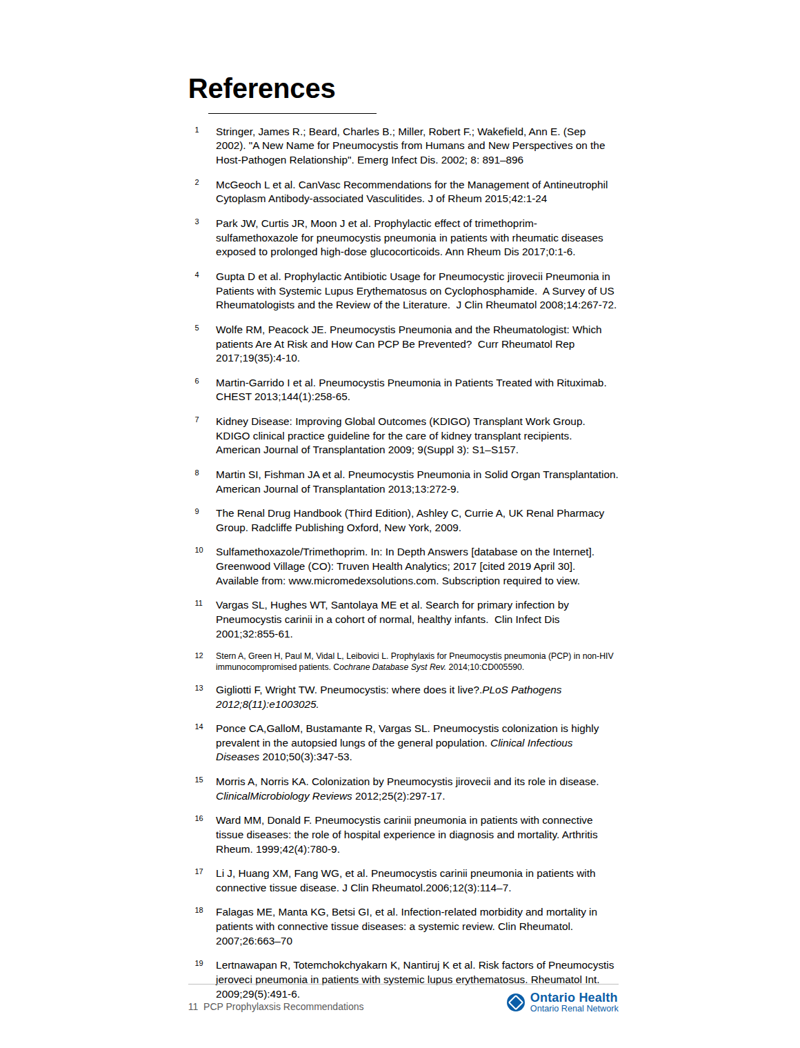References
1 Stringer, James R.; Beard, Charles B.; Miller, Robert F.; Wakefield, Ann E. (Sep 2002). "A New Name for Pneumocystis from Humans and New Perspectives on the Host-Pathogen Relationship". Emerg Infect Dis. 2002; 8: 891–896
2 McGeoch L et al. CanVasc Recommendations for the Management of Antineutrophil Cytoplasm Antibody-associated Vasculitides. J of Rheum 2015;42:1-24
3 Park JW, Curtis JR, Moon J et al. Prophylactic effect of trimethoprim-sulfamethoxazole for pneumocystis pneumonia in patients with rheumatic diseases exposed to prolonged high-dose glucocorticoids. Ann Rheum Dis 2017;0:1-6.
4 Gupta D et al. Prophylactic Antibiotic Usage for Pneumocystic jirovecii Pneumonia in Patients with Systemic Lupus Erythematosus on Cyclophosphamide. A Survey of US Rheumatologists and the Review of the Literature. J Clin Rheumatol 2008;14:267-72.
5 Wolfe RM, Peacock JE. Pneumocystis Pneumonia and the Rheumatologist: Which patients Are At Risk and How Can PCP Be Prevented? Curr Rheumatol Rep 2017;19(35):4-10.
6 Martin-Garrido I et al. Pneumocystis Pneumonia in Patients Treated with Rituximab. CHEST 2013;144(1):258-65.
7 Kidney Disease: Improving Global Outcomes (KDIGO) Transplant Work Group. KDIGO clinical practice guideline for the care of kidney transplant recipients. American Journal of Transplantation 2009; 9(Suppl 3): S1–S157.
8 Martin SI, Fishman JA et al. Pneumocystis Pneumonia in Solid Organ Transplantation. American Journal of Transplantation 2013;13:272-9.
9 The Renal Drug Handbook (Third Edition), Ashley C, Currie A, UK Renal Pharmacy Group. Radcliffe Publishing Oxford, New York, 2009.
10 Sulfamethoxazole/Trimethoprim. In: In Depth Answers [database on the Internet]. Greenwood Village (CO): Truven Health Analytics; 2017 [cited 2019 April 30]. Available from: www.micromedexsolutions.com. Subscription required to view.
11 Vargas SL, Hughes WT, Santolaya ME et al. Search for primary infection by Pneumocystis carinii in a cohort of normal, healthy infants. Clin Infect Dis 2001;32:855-61.
12 Stern A, Green H, Paul M, Vidal L, Leibovici L. Prophylaxis for Pneumocystis pneumonia (PCP) in non-HIV immunocompromised patients. Cochrane Database Syst Rev. 2014;10:CD005590.
13 Gigliotti F, Wright TW. Pneumocystis: where does it live?.PLoS Pathogens 2012;8(11):e1003025.
14 Ponce CA,GalloM, Bustamante R, Vargas SL. Pneumocystis colonization is highly prevalent in the autopsied lungs of the general population. Clinical Infectious Diseases 2010;50(3):347-53.
15 Morris A, Norris KA. Colonization by Pneumocystis jirovecii and its role in disease. ClinicalMicrobiology Reviews 2012;25(2):297-17.
16 Ward MM, Donald F. Pneumocystis carinii pneumonia in patients with connective tissue diseases: the role of hospital experience in diagnosis and mortality. Arthritis Rheum. 1999;42(4):780-9.
17 Li J, Huang XM, Fang WG, et al. Pneumocystis carinii pneumonia in patients with connective tissue disease. J Clin Rheumatol.2006;12(3):114–7.
18 Falagas ME, Manta KG, Betsi GI, et al. Infection-related morbidity and mortality in patients with connective tissue diseases: a systemic review. Clin Rheumatol. 2007;26:663–70
19 Lertnawapan R, Totemchokchyakarn K, Nantiruj K et al. Risk factors of Pneumocystis jeroveci pneumonia in patients with systemic lupus erythematosus. Rheumatol Int. 2009;29(5):491-6.
11 PCP Prophylaxsis Recommendations
Ontario Health
Ontario Renal Network